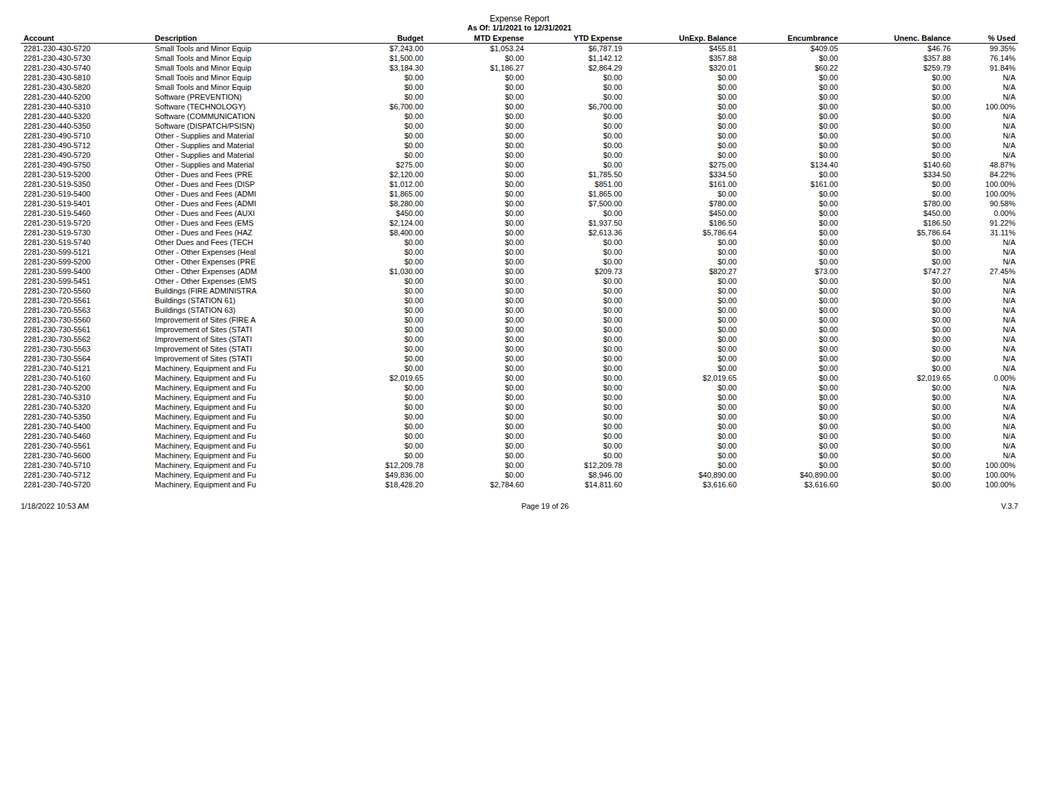Expense Report
As Of: 1/1/2021 to 12/31/2021
| Account | Description | Budget | MTD Expense | YTD Expense | UnExp. Balance | Encumbrance | Unenc. Balance | % Used |
| --- | --- | --- | --- | --- | --- | --- | --- | --- |
| 2281-230-430-5720 | Small Tools and Minor Equip | $7,243.00 | $1,053.24 | $6,787.19 | $455.81 | $409.05 | $46.76 | 99.35% |
| 2281-230-430-5730 | Small Tools and Minor Equip | $1,500.00 | $0.00 | $1,142.12 | $357.88 | $0.00 | $357.88 | 76.14% |
| 2281-230-430-5740 | Small Tools and Minor Equip | $3,184.30 | $1,186.27 | $2,864.29 | $320.01 | $60.22 | $259.79 | 91.84% |
| 2281-230-430-5810 | Small Tools and Minor Equip | $0.00 | $0.00 | $0.00 | $0.00 | $0.00 | $0.00 | N/A |
| 2281-230-430-5820 | Small Tools and Minor Equip | $0.00 | $0.00 | $0.00 | $0.00 | $0.00 | $0.00 | N/A |
| 2281-230-440-5200 | Software (PREVENTION) | $0.00 | $0.00 | $0.00 | $0.00 | $0.00 | $0.00 | N/A |
| 2281-230-440-5310 | Software (TECHNOLOGY) | $6,700.00 | $0.00 | $6,700.00 | $0.00 | $0.00 | $0.00 | 100.00% |
| 2281-230-440-5320 | Software (COMMUNICATION | $0.00 | $0.00 | $0.00 | $0.00 | $0.00 | $0.00 | N/A |
| 2281-230-440-5350 | Software (DISPATCH/PSISN) | $0.00 | $0.00 | $0.00 | $0.00 | $0.00 | $0.00 | N/A |
| 2281-230-490-5710 | Other - Supplies and Material | $0.00 | $0.00 | $0.00 | $0.00 | $0.00 | $0.00 | N/A |
| 2281-230-490-5712 | Other - Supplies and Material | $0.00 | $0.00 | $0.00 | $0.00 | $0.00 | $0.00 | N/A |
| 2281-230-490-5720 | Other - Supplies and Material | $0.00 | $0.00 | $0.00 | $0.00 | $0.00 | $0.00 | N/A |
| 2281-230-490-5750 | Other - Supplies and Material | $275.00 | $0.00 | $0.00 | $275.00 | $134.40 | $140.60 | 48.87% |
| 2281-230-519-5200 | Other - Dues and Fees (PRE | $2,120.00 | $0.00 | $1,785.50 | $334.50 | $0.00 | $334.50 | 84.22% |
| 2281-230-519-5350 | Other - Dues and Fees (DISP | $1,012.00 | $0.00 | $851.00 | $161.00 | $161.00 | $0.00 | 100.00% |
| 2281-230-519-5400 | Other - Dues and Fees (ADMI | $1,865.00 | $0.00 | $1,865.00 | $0.00 | $0.00 | $0.00 | 100.00% |
| 2281-230-519-5401 | Other - Dues and Fees (ADMI | $8,280.00 | $0.00 | $7,500.00 | $780.00 | $0.00 | $780.00 | 90.58% |
| 2281-230-519-5460 | Other - Dues and Fees (AUXI | $450.00 | $0.00 | $0.00 | $450.00 | $0.00 | $450.00 | 0.00% |
| 2281-230-519-5720 | Other - Dues and Fees (EMS | $2,124.00 | $0.00 | $1,937.50 | $186.50 | $0.00 | $186.50 | 91.22% |
| 2281-230-519-5730 | Other - Dues and Fees (HAZ | $8,400.00 | $0.00 | $2,613.36 | $5,786.64 | $0.00 | $5,786.64 | 31.11% |
| 2281-230-519-5740 | Other Dues and Fees (TECH | $0.00 | $0.00 | $0.00 | $0.00 | $0.00 | $0.00 | N/A |
| 2281-230-599-5121 | Other - Other Expenses (Heal | $0.00 | $0.00 | $0.00 | $0.00 | $0.00 | $0.00 | N/A |
| 2281-230-599-5200 | Other - Other Expenses (PRE | $0.00 | $0.00 | $0.00 | $0.00 | $0.00 | $0.00 | N/A |
| 2281-230-599-5400 | Other - Other Expenses (ADM | $1,030.00 | $0.00 | $209.73 | $820.27 | $73.00 | $747.27 | 27.45% |
| 2281-230-599-5451 | Other - Other Expenses (EMS | $0.00 | $0.00 | $0.00 | $0.00 | $0.00 | $0.00 | N/A |
| 2281-230-720-5560 | Buildings (FIRE ADMINISTRA | $0.00 | $0.00 | $0.00 | $0.00 | $0.00 | $0.00 | N/A |
| 2281-230-720-5561 | Buildings (STATION 61) | $0.00 | $0.00 | $0.00 | $0.00 | $0.00 | $0.00 | N/A |
| 2281-230-720-5563 | Buildings (STATION 63) | $0.00 | $0.00 | $0.00 | $0.00 | $0.00 | $0.00 | N/A |
| 2281-230-730-5560 | Improvement of Sites (FIRE A | $0.00 | $0.00 | $0.00 | $0.00 | $0.00 | $0.00 | N/A |
| 2281-230-730-5561 | Improvement of Sites (STATI | $0.00 | $0.00 | $0.00 | $0.00 | $0.00 | $0.00 | N/A |
| 2281-230-730-5562 | Improvement of Sites (STATI | $0.00 | $0.00 | $0.00 | $0.00 | $0.00 | $0.00 | N/A |
| 2281-230-730-5563 | Improvement of Sites (STATI | $0.00 | $0.00 | $0.00 | $0.00 | $0.00 | $0.00 | N/A |
| 2281-230-730-5564 | Improvement of Sites (STATI | $0.00 | $0.00 | $0.00 | $0.00 | $0.00 | $0.00 | N/A |
| 2281-230-740-5121 | Machinery, Equipment and Fu | $0.00 | $0.00 | $0.00 | $0.00 | $0.00 | $0.00 | N/A |
| 2281-230-740-5160 | Machinery, Equipment and Fu | $2,019.65 | $0.00 | $0.00 | $2,019.65 | $0.00 | $2,019.65 | 0.00% |
| 2281-230-740-5200 | Machinery, Equipment and Fu | $0.00 | $0.00 | $0.00 | $0.00 | $0.00 | $0.00 | N/A |
| 2281-230-740-5310 | Machinery, Equipment and Fu | $0.00 | $0.00 | $0.00 | $0.00 | $0.00 | $0.00 | N/A |
| 2281-230-740-5320 | Machinery, Equipment and Fu | $0.00 | $0.00 | $0.00 | $0.00 | $0.00 | $0.00 | N/A |
| 2281-230-740-5350 | Machinery, Equipment and Fu | $0.00 | $0.00 | $0.00 | $0.00 | $0.00 | $0.00 | N/A |
| 2281-230-740-5400 | Machinery, Equipment and Fu | $0.00 | $0.00 | $0.00 | $0.00 | $0.00 | $0.00 | N/A |
| 2281-230-740-5460 | Machinery, Equipment and Fu | $0.00 | $0.00 | $0.00 | $0.00 | $0.00 | $0.00 | N/A |
| 2281-230-740-5561 | Machinery, Equipment and Fu | $0.00 | $0.00 | $0.00 | $0.00 | $0.00 | $0.00 | N/A |
| 2281-230-740-5600 | Machinery, Equipment and Fu | $0.00 | $0.00 | $0.00 | $0.00 | $0.00 | $0.00 | N/A |
| 2281-230-740-5710 | Machinery, Equipment and Fu | $12,209.78 | $0.00 | $12,209.78 | $0.00 | $0.00 | $0.00 | 100.00% |
| 2281-230-740-5712 | Machinery, Equipment and Fu | $49,836.00 | $0.00 | $8,946.00 | $40,890.00 | $40,890.00 | $0.00 | 100.00% |
| 2281-230-740-5720 | Machinery, Equipment and Fu | $18,428.20 | $2,784.60 | $14,811.60 | $3,616.60 | $3,616.60 | $0.00 | 100.00% |
1/18/2022 10:53 AM
Page 19 of 26
V.3.7